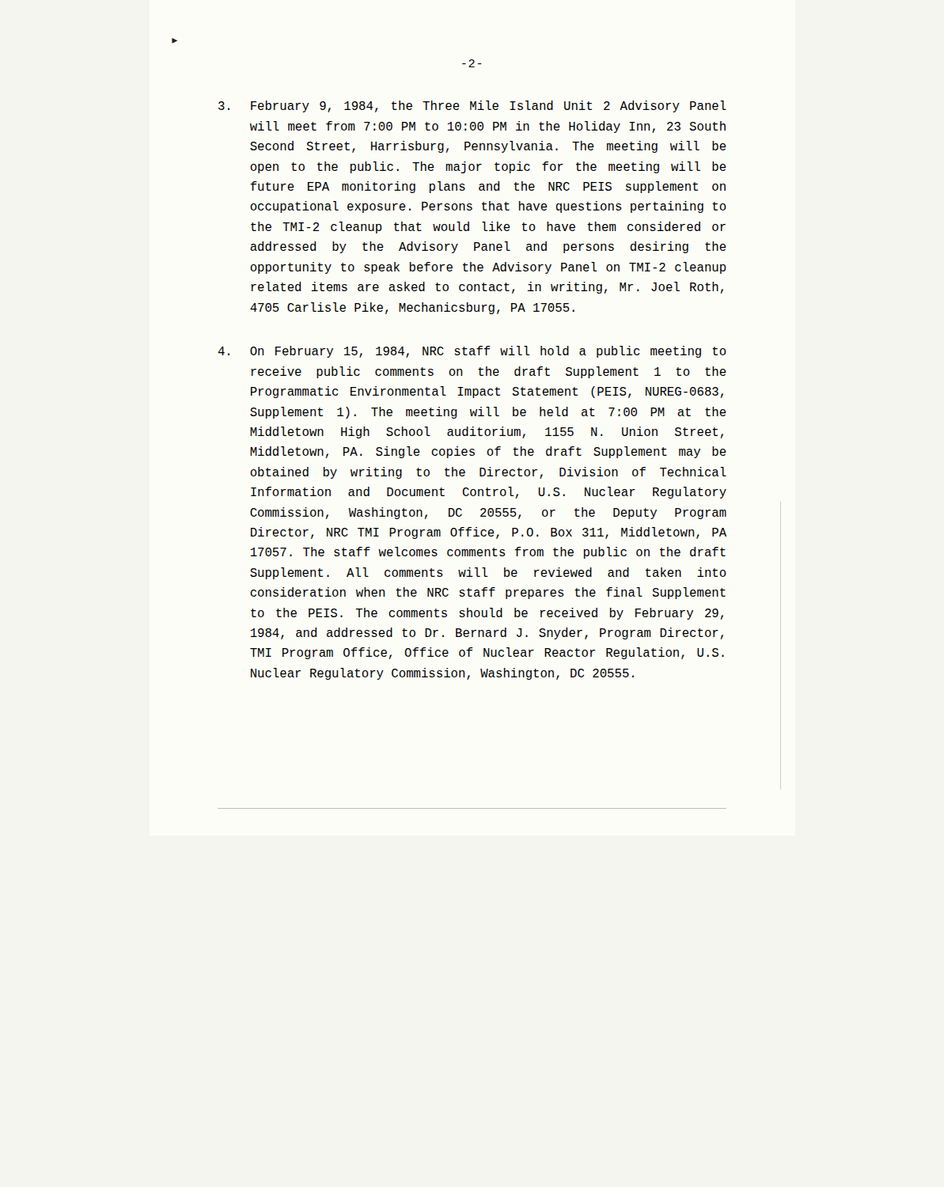▸
-2-
3.
February 9, 1984, the Three Mile Island Unit 2 Advisory Panel will meet from 7:00 PM to 10:00 PM in the Holiday Inn, 23 South Second Street, Harrisburg, Pennsylvania. The meeting will be open to the public. The major topic for the meeting will be future EPA monitoring plans and the NRC PEIS supplement on occupational exposure. Persons that have questions pertaining to the TMI-2 cleanup that would like to have them considered or addressed by the Advisory Panel and persons desiring the opportunity to speak before the Advisory Panel on TMI-2 cleanup related items are asked to contact, in writing, Mr. Joel Roth, 4705 Carlisle Pike, Mechanicsburg, PA 17055.
4.
On February 15, 1984, NRC staff will hold a public meeting to receive public comments on the draft Supplement 1 to the Programmatic Environmental Impact Statement (PEIS, NUREG-0683, Supplement 1). The meeting will be held at 7:00 PM at the Middletown High School auditorium, 1155 N. Union Street, Middletown, PA. Single copies of the draft Supplement may be obtained by writing to the Director, Division of Technical Information and Document Control, U.S. Nuclear Regulatory Commission, Washington, DC 20555, or the Deputy Program Director, NRC TMI Program Office, P.O. Box 311, Middletown, PA 17057. The staff welcomes comments from the public on the draft Supplement. All comments will be reviewed and taken into consideration when the NRC staff prepares the final Supplement to the PEIS. The comments should be received by February 29, 1984, and addressed to Dr. Bernard J. Snyder, Program Director, TMI Program Office, Office of Nuclear Reactor Regulation, U.S. Nuclear Regulatory Commission, Washington, DC 20555.